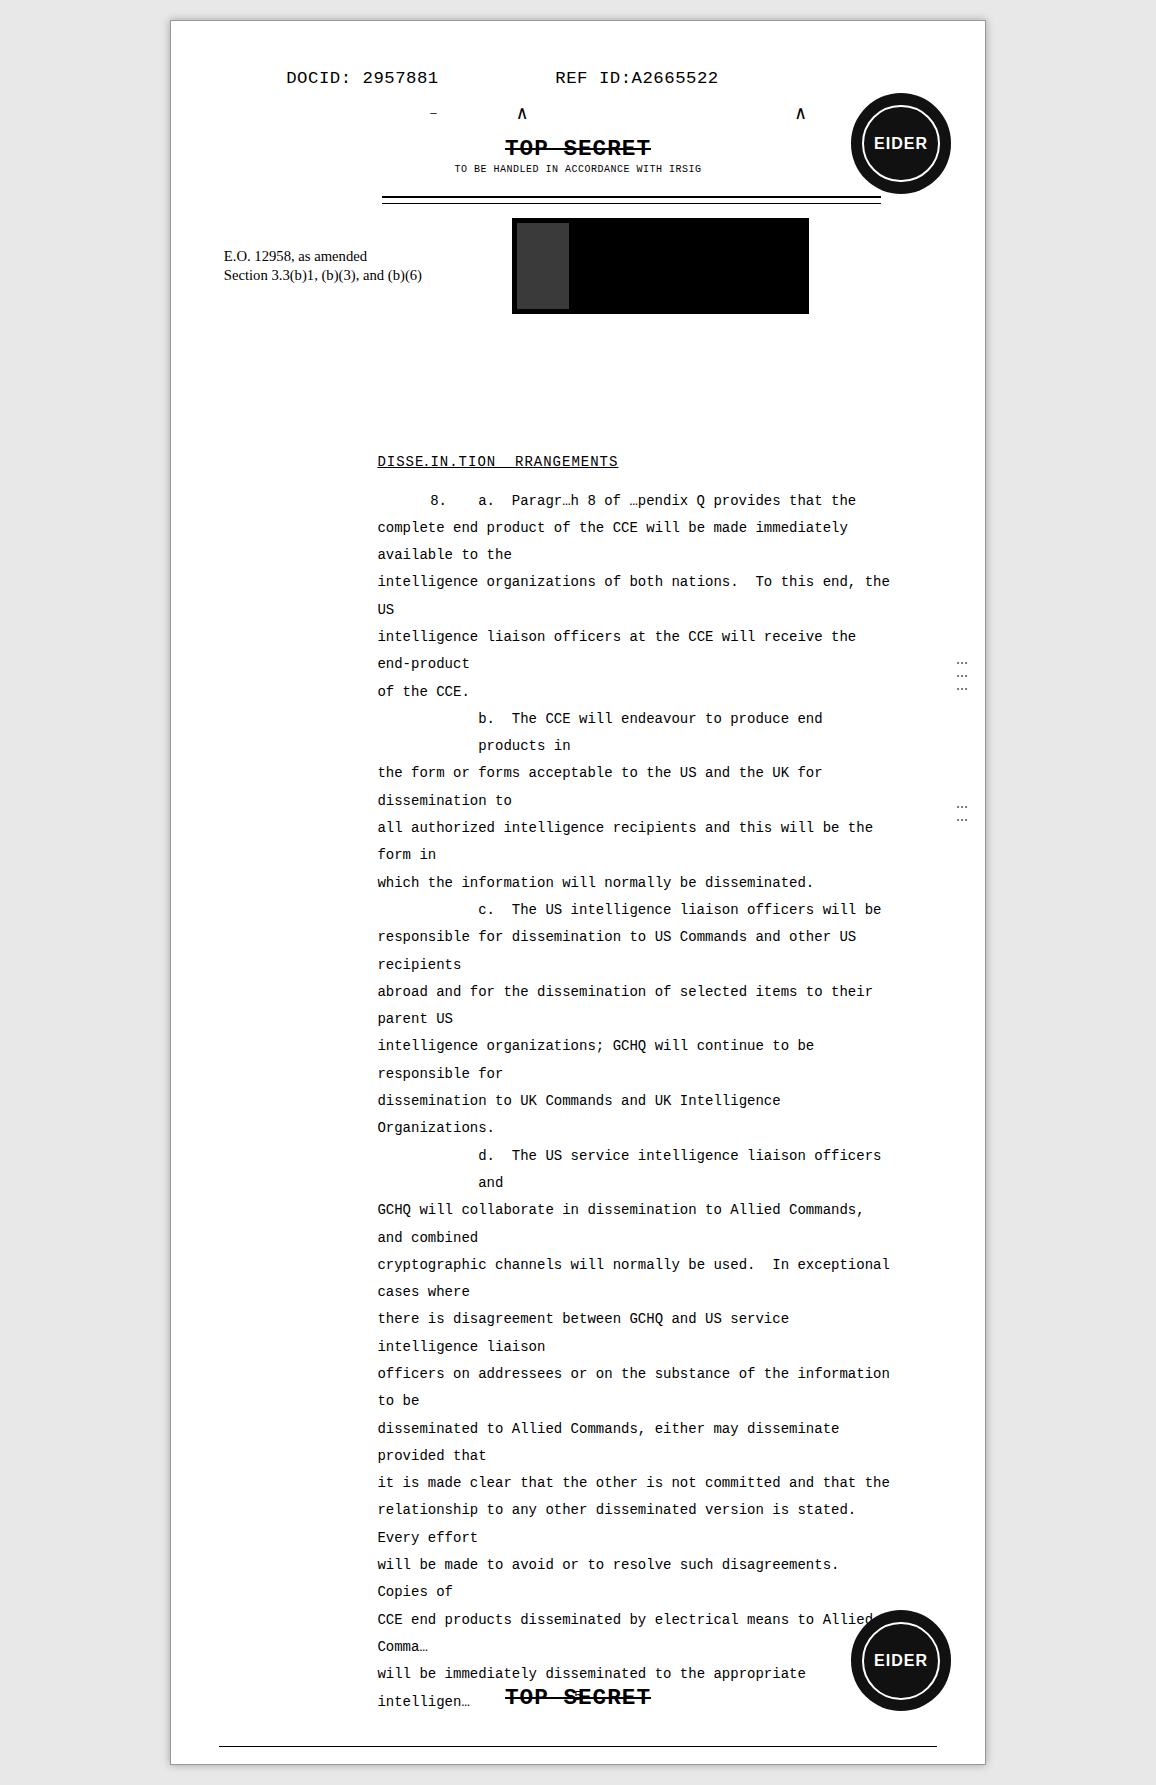DOCID: 2957881 REF ID:A2665522
— ∧ ∧
TOP SECRET
TO BE HANDLED IN ACCORDANCE WITH IRSIG
EIDER
E.O. 12958, as amended
Section 3.3(b)1, (b)(3), and (b)(6)
DISSE․IN.TION RRANGEMENTS
8. a. Paragr…h 8 of …pendix Q provides that the
complete end product of the CCE will be made immediately available to the
intelligence organizations of both nations. To this end, the US
intelligence liaison officers at the CCE will receive the end-product
of the CCE.
b. The CCE will endeavour to produce end products in
the form or forms acceptable to the US and the UK for dissemination to
all authorized intelligence recipients and this will be the form in
which the information will normally be disseminated.
c. The US intelligence liaison officers will be
responsible for dissemination to US Commands and other US recipients
abroad and for the dissemination of selected items to their parent US
intelligence organizations; GCHQ will continue to be responsible for
dissemination to UK Commands and UK Intelligence Organizations.
d. The US service intelligence liaison officers and
GCHQ will collaborate in dissemination to Allied Commands, and combined
cryptographic channels will normally be used. In exceptional cases where
there is disagreement between GCHQ and US service intelligence liaison
officers on addressees or on the substance of the information to be
disseminated to Allied Commands, either may disseminate provided that
it is made clear that the other is not committed and that the
relationship to any other disseminated version is stated. Every effort
will be made to avoid or to resolve such disagreements. Copies of
CCE end products disseminated by electrical means to Allied Comma…
will be immediately disseminated to the appropriate intelligen…
․․․
․․․
․․․
․․․
․․․
TOP SECRET
5
EIDER